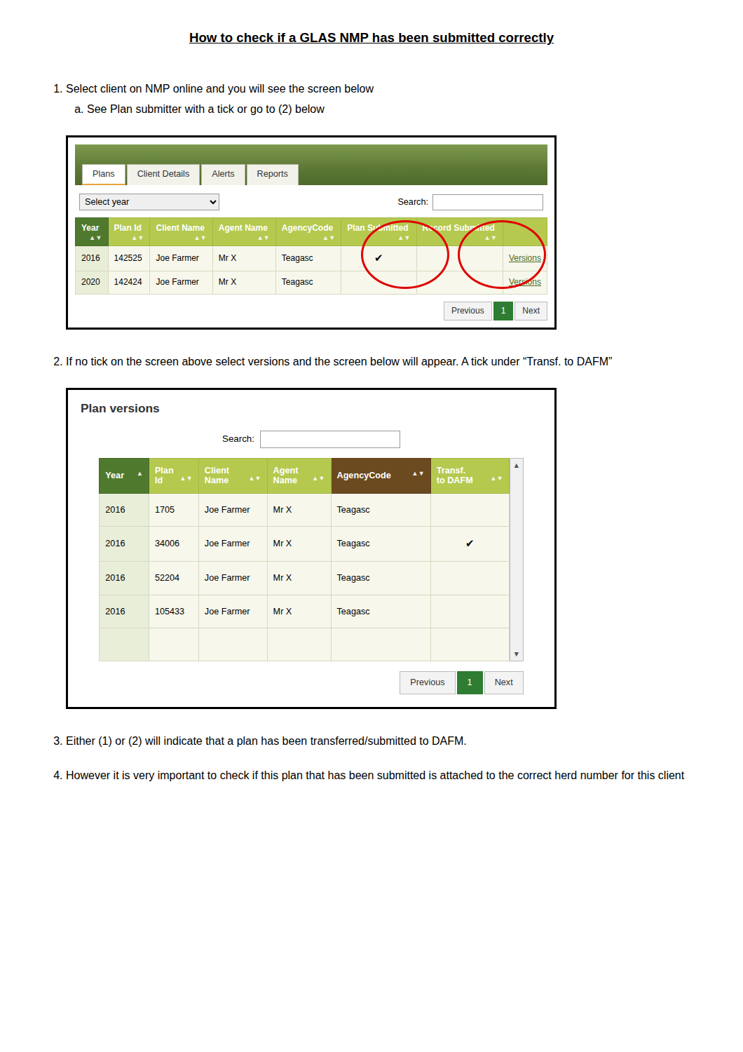How to check if a GLAS NMP has been submitted correctly
Select client on NMP online and you will see the screen below
See Plan submitter with a tick or go to (2) below
Plans
Client Details
Alerts
Reports
Select year
Search:
| Year ▲▼ | Plan Id ▲▼ | Client Name ▲▼ | Agent Name ▲▼ | AgencyCode ▲▼ | Plan Submitted ▲▼ | Record Submitted ▲▼ | |
| --- | --- | --- | --- | --- | --- | --- | --- |
| 2016 | 142525 | Joe Farmer | Mr X | Teagasc | ✔ | | Versions |
| 2020 | 142424 | Joe Farmer | Mr X | Teagasc | | | Versions |
Previous 1 Next
If no tick on the screen above select versions and the screen below will appear. A tick under “Transf. to DAFM”
Plan versions
Search:
| Year ▲ | Plan Id ▲▼ | Client Name ▲▼ | Agent Name ▲▼ | AgencyCode ▲▼ | Transf. to DAFM ▲▼ |
| --- | --- | --- | --- | --- | --- |
| 2016 | 1705 | Joe Farmer | Mr X | Teagasc | |
| 2016 | 34006 | Joe Farmer | Mr X | Teagasc | ✔ |
| 2016 | 52204 | Joe Farmer | Mr X | Teagasc | |
| 2016 | 105433 | Joe Farmer | Mr X | Teagasc | |
▲ ▼
Previous 1 Next
Either (1) or (2) will indicate that a plan has been transferred/submitted to DAFM.
However it is very important to check if this plan that has been submitted is attached to the correct herd number for this client